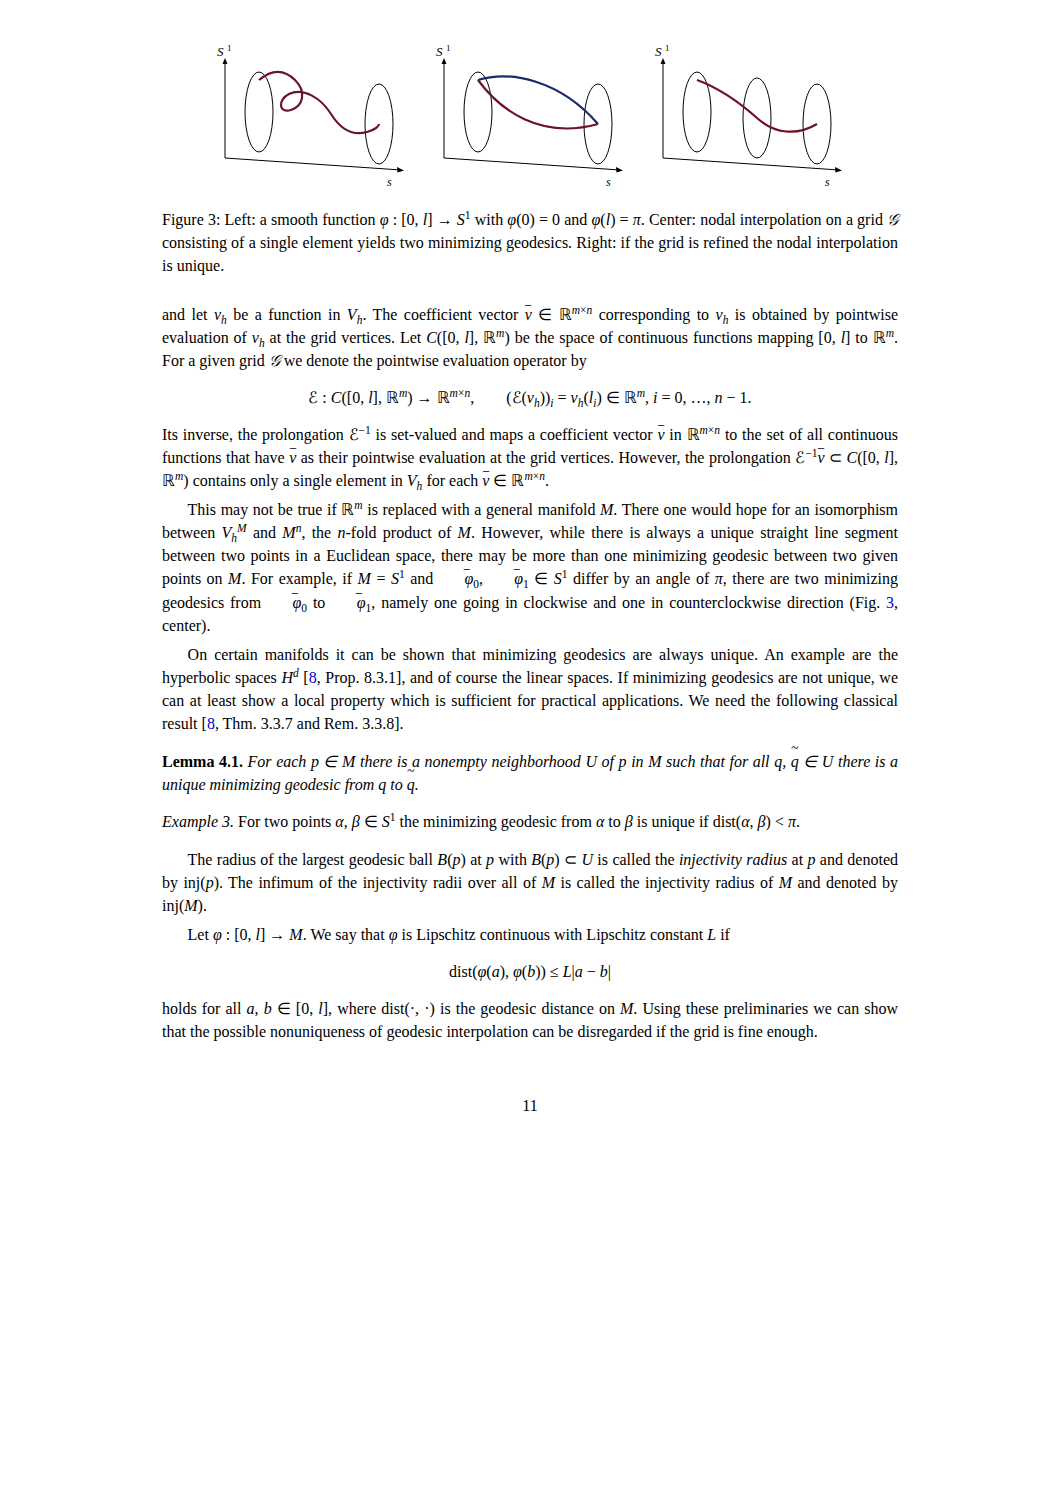S 1 s S 1 s S 1 s
Figure 3: Left: a smooth function φ : [0, l] → S1 with φ(0) = 0 and φ(l) = π. Center: nodal interpolation on a grid 𝒢 consisting of a single element yields two minimizing geodesics. Right: if the grid is refined the nodal interpolation is unique.
and let vh be a function in Vh. The coefficient vector v ∈ ℝm×n corresponding to vh is obtained by pointwise evaluation of vh at the grid vertices. Let C([0, l], ℝm) be the space of continuous functions mapping [0, l] to ℝm. For a given grid 𝒢 we denote the pointwise evaluation operator by
ℰ : C([0, l], ℝm) → ℝm×n, (ℰ(vh))i = vh(li) ∈ ℝm, i = 0, …, n − 1.
Its inverse, the prolongation ℰ−1 is set-valued and maps a coefficient vector v in ℝm×n to the set of all continuous functions that have v as their pointwise evaluation at the grid vertices. However, the prolongation ℰ−1v ⊂ C([0, l], ℝm) contains only a single element in Vh for each v ∈ ℝm×n.
This may not be true if ℝm is replaced with a general manifold M. There one would hope for an isomorphism between VhM and Mn, the n-fold product of M. However, while there is always a unique straight line segment between two points in a Euclidean space, there may be more than one minimizing geodesic between two given points on M. For example, if M = S1 and φ0, φ1 ∈ S1 differ by an angle of π, there are two minimizing geodesics from φ0 to φ1, namely one going in clockwise and one in counterclockwise direction (Fig. 3, center).
On certain manifolds it can be shown that minimizing geodesics are always unique. An example are the hyperbolic spaces Hd [8, Prop. 8.3.1], and of course the linear spaces. If minimizing geodesics are not unique, we can at least show a local property which is sufficient for practical applications. We need the following classical result [8, Thm. 3.3.7 and Rem. 3.3.8].
Lemma 4.1. For each p ∈ M there is a nonempty neighborhood U of p in M such that for all q, q ∈ U there is a unique minimizing geodesic from q to q.
Example 3. For two points α, β ∈ S1 the minimizing geodesic from α to β is unique if dist(α, β) < π.
The radius of the largest geodesic ball B(p) at p with B(p) ⊂ U is called the injectivity radius at p and denoted by inj(p). The infimum of the injectivity radii over all of M is called the injectivity radius of M and denoted by inj(M).
Let φ : [0, l] → M. We say that φ is Lipschitz continuous with Lipschitz constant L if
dist(φ(a), φ(b)) ≤ L|a − b|
holds for all a, b ∈ [0, l], where dist(·, ·) is the geodesic distance on M. Using these preliminaries we can show that the possible nonuniqueness of geodesic interpolation can be disregarded if the grid is fine enough.
11